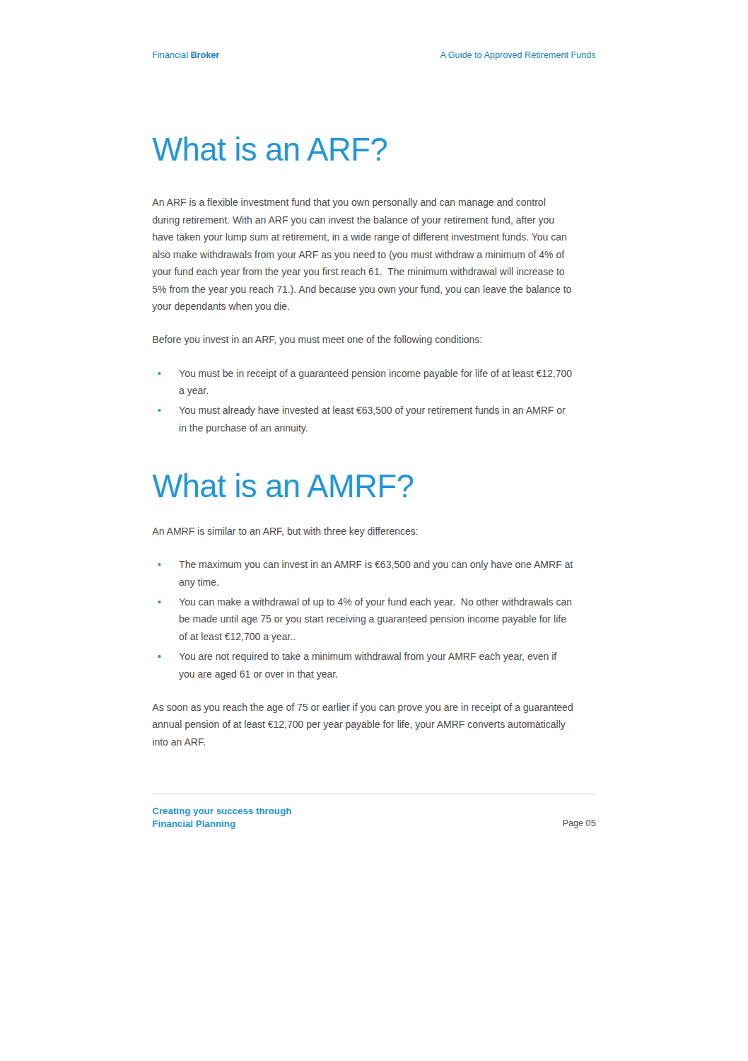Financial Broker
A Guide to Approved Retirement Funds
What is an ARF?
An ARF is a flexible investment fund that you own personally and can manage and control during retirement. With an ARF you can invest the balance of your retirement fund, after you have taken your lump sum at retirement, in a wide range of different investment funds. You can also make withdrawals from your ARF as you need to (you must withdraw a minimum of 4% of your fund each year from the year you first reach 61. The minimum withdrawal will increase to 5% from the year you reach 71.). And because you own your fund, you can leave the balance to your dependants when you die.
Before you invest in an ARF, you must meet one of the following conditions:
You must be in receipt of a guaranteed pension income payable for life of at least €12,700 a year.
You must already have invested at least €63,500 of your retirement funds in an AMRF or in the purchase of an annuity.
What is an AMRF?
An AMRF is similar to an ARF, but with three key differences:
The maximum you can invest in an AMRF is €63,500 and you can only have one AMRF at any time.
You can make a withdrawal of up to 4% of your fund each year. No other withdrawals can be made until age 75 or you start receiving a guaranteed pension income payable for life of at least €12,700 a year..
You are not required to take a minimum withdrawal from your AMRF each year, even if you are aged 61 or over in that year.
As soon as you reach the age of 75 or earlier if you can prove you are in receipt of a guaranteed annual pension of at least €12,700 per year payable for life, your AMRF converts automatically into an ARF.
Creating your success through
Financial Planning
Page 05